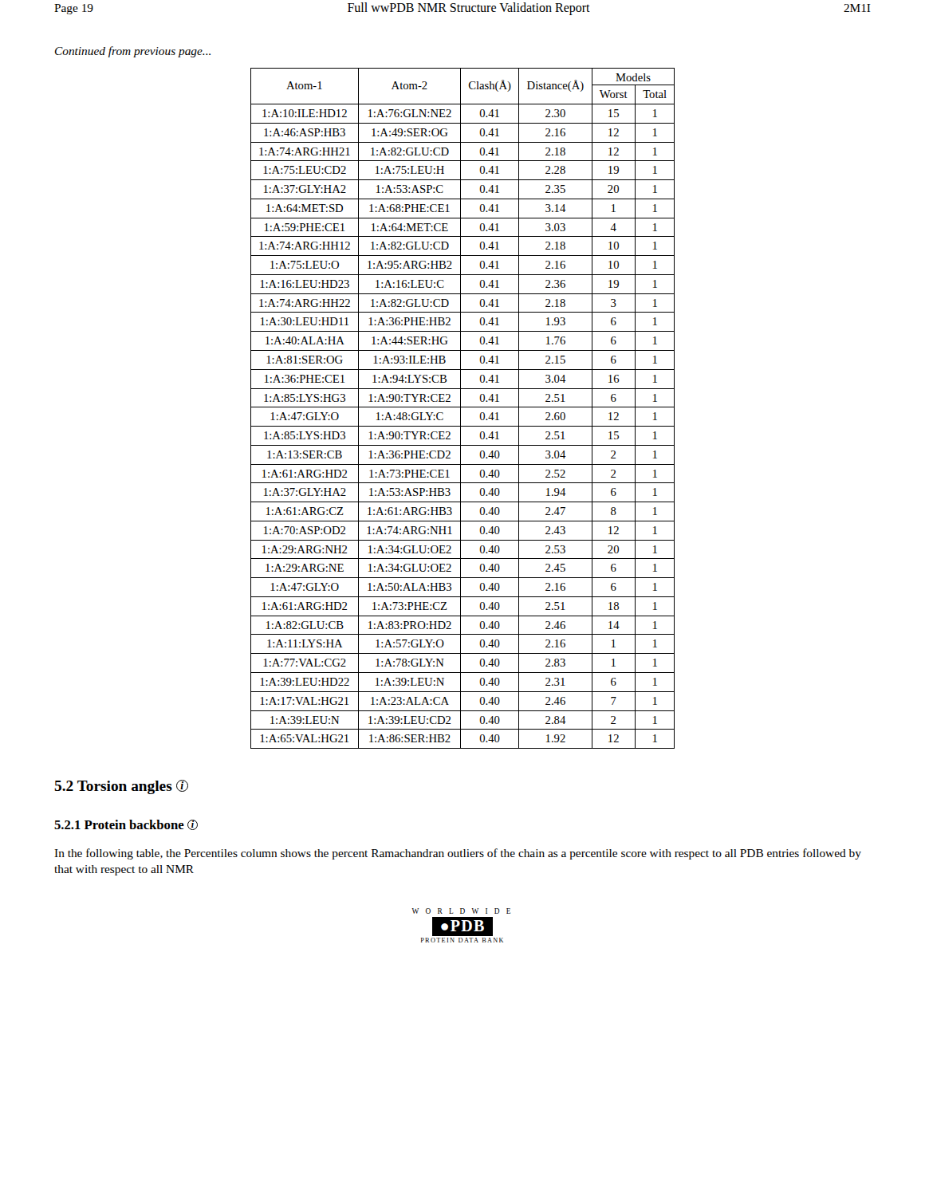Page 19
Full wwPDB NMR Structure Validation Report
2M1I
Continued from previous page...
| Atom-1 | Atom-2 | Clash(Å) | Distance(Å) | Models |
| --- | --- | --- | --- | --- |
| Worst | Total |
| 1:A:10:ILE:HD12 | 1:A:76:GLN:NE2 | 0.41 | 2.30 | 15 | 1 |
| 1:A:46:ASP:HB3 | 1:A:49:SER:OG | 0.41 | 2.16 | 12 | 1 |
| 1:A:74:ARG:HH21 | 1:A:82:GLU:CD | 0.41 | 2.18 | 12 | 1 |
| 1:A:75:LEU:CD2 | 1:A:75:LEU:H | 0.41 | 2.28 | 19 | 1 |
| 1:A:37:GLY:HA2 | 1:A:53:ASP:C | 0.41 | 2.35 | 20 | 1 |
| 1:A:64:MET:SD | 1:A:68:PHE:CE1 | 0.41 | 3.14 | 1 | 1 |
| 1:A:59:PHE:CE1 | 1:A:64:MET:CE | 0.41 | 3.03 | 4 | 1 |
| 1:A:74:ARG:HH12 | 1:A:82:GLU:CD | 0.41 | 2.18 | 10 | 1 |
| 1:A:75:LEU:O | 1:A:95:ARG:HB2 | 0.41 | 2.16 | 10 | 1 |
| 1:A:16:LEU:HD23 | 1:A:16:LEU:C | 0.41 | 2.36 | 19 | 1 |
| 1:A:74:ARG:HH22 | 1:A:82:GLU:CD | 0.41 | 2.18 | 3 | 1 |
| 1:A:30:LEU:HD11 | 1:A:36:PHE:HB2 | 0.41 | 1.93 | 6 | 1 |
| 1:A:40:ALA:HA | 1:A:44:SER:HG | 0.41 | 1.76 | 6 | 1 |
| 1:A:81:SER:OG | 1:A:93:ILE:HB | 0.41 | 2.15 | 6 | 1 |
| 1:A:36:PHE:CE1 | 1:A:94:LYS:CB | 0.41 | 3.04 | 16 | 1 |
| 1:A:85:LYS:HG3 | 1:A:90:TYR:CE2 | 0.41 | 2.51 | 6 | 1 |
| 1:A:47:GLY:O | 1:A:48:GLY:C | 0.41 | 2.60 | 12 | 1 |
| 1:A:85:LYS:HD3 | 1:A:90:TYR:CE2 | 0.41 | 2.51 | 15 | 1 |
| 1:A:13:SER:CB | 1:A:36:PHE:CD2 | 0.40 | 3.04 | 2 | 1 |
| 1:A:61:ARG:HD2 | 1:A:73:PHE:CE1 | 0.40 | 2.52 | 2 | 1 |
| 1:A:37:GLY:HA2 | 1:A:53:ASP:HB3 | 0.40 | 1.94 | 6 | 1 |
| 1:A:61:ARG:CZ | 1:A:61:ARG:HB3 | 0.40 | 2.47 | 8 | 1 |
| 1:A:70:ASP:OD2 | 1:A:74:ARG:NH1 | 0.40 | 2.43 | 12 | 1 |
| 1:A:29:ARG:NH2 | 1:A:34:GLU:OE2 | 0.40 | 2.53 | 20 | 1 |
| 1:A:29:ARG:NE | 1:A:34:GLU:OE2 | 0.40 | 2.45 | 6 | 1 |
| 1:A:47:GLY:O | 1:A:50:ALA:HB3 | 0.40 | 2.16 | 6 | 1 |
| 1:A:61:ARG:HD2 | 1:A:73:PHE:CZ | 0.40 | 2.51 | 18 | 1 |
| 1:A:82:GLU:CB | 1:A:83:PRO:HD2 | 0.40 | 2.46 | 14 | 1 |
| 1:A:11:LYS:HA | 1:A:57:GLY:O | 0.40 | 2.16 | 1 | 1 |
| 1:A:77:VAL:CG2 | 1:A:78:GLY:N | 0.40 | 2.83 | 1 | 1 |
| 1:A:39:LEU:HD22 | 1:A:39:LEU:N | 0.40 | 2.31 | 6 | 1 |
| 1:A:17:VAL:HG21 | 1:A:23:ALA:CA | 0.40 | 2.46 | 7 | 1 |
| 1:A:39:LEU:N | 1:A:39:LEU:CD2 | 0.40 | 2.84 | 2 | 1 |
| 1:A:65:VAL:HG21 | 1:A:86:SER:HB2 | 0.40 | 1.92 | 12 | 1 |
5.2 Torsion angles i
5.2.1 Protein backbone i
In the following table, the Percentiles column shows the percent Ramachandran outliers of the chain as a percentile score with respect to all PDB entries followed by that with respect to all NMR
W O R L D W I D E ●PDB PROTEIN DATA BANK